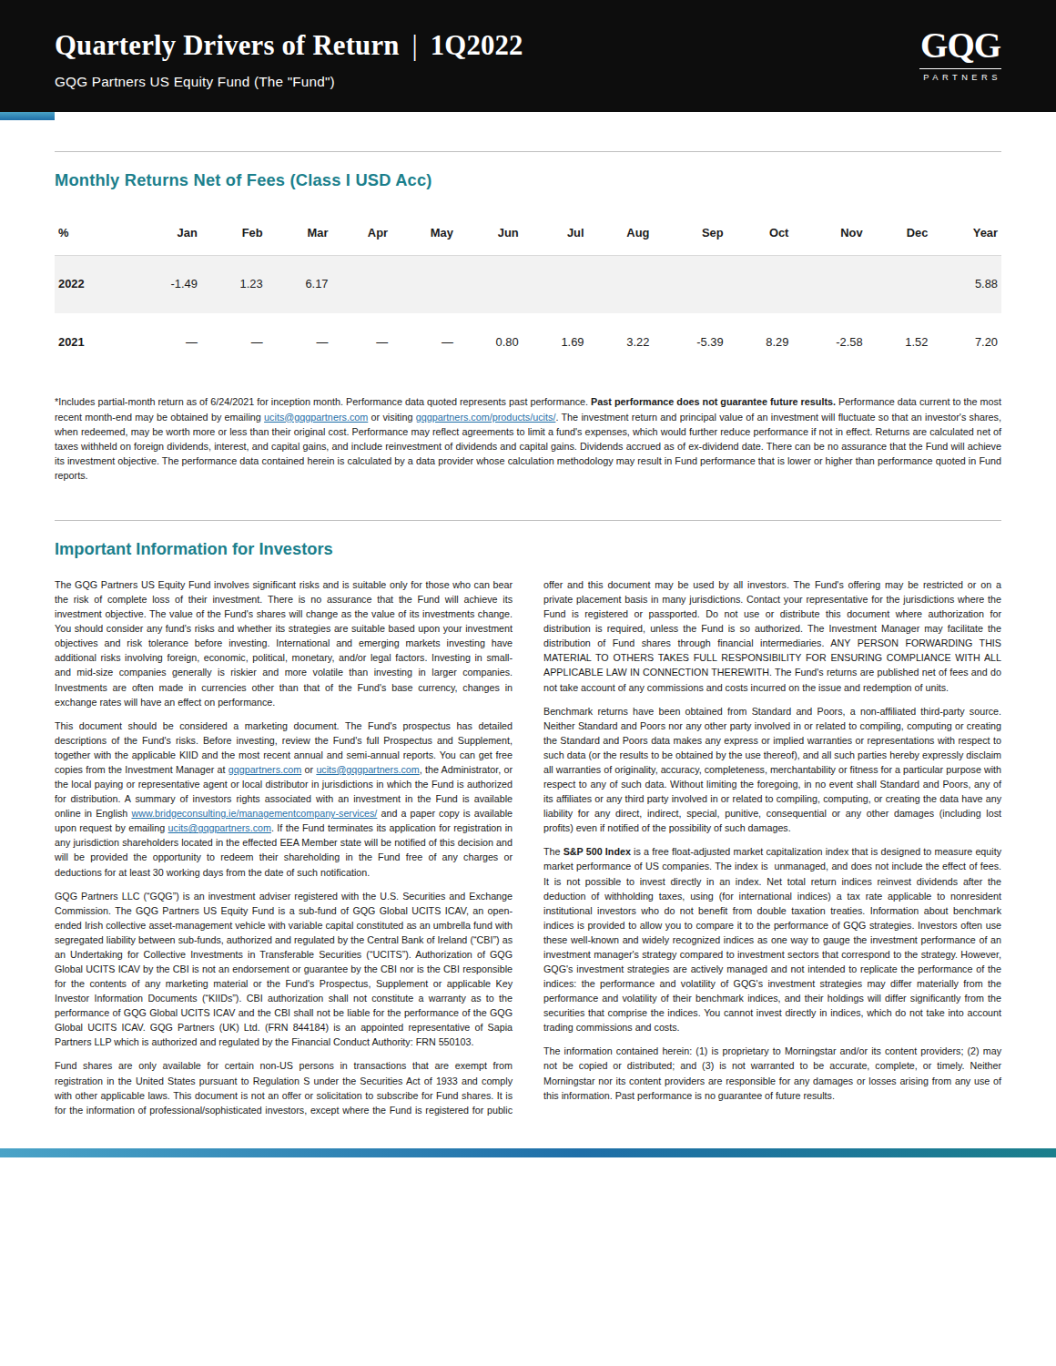Quarterly Drivers of Return | 1Q2022
GQG Partners US Equity Fund (The "Fund")
GQG
PARTNERS
Monthly Returns Net of Fees (Class I USD Acc)
| % | Jan | Feb | Mar | Apr | May | Jun | Jul | Aug | Sep | Oct | Nov | Dec | Year |
| --- | --- | --- | --- | --- | --- | --- | --- | --- | --- | --- | --- | --- | --- |
| 2022 | -1.49 | 1.23 | 6.17 | | | | | | | | | | 5.88 |
| 2021 | — | — | — | — | — | 0.80 | 1.69 | 3.22 | -5.39 | 8.29 | -2.58 | 1.52 | 7.20 |
*Includes partial-month return as of 6/24/2021 for inception month. Performance data quoted represents past performance. Past performance does not guarantee future results. Performance data current to the most recent month-end may be obtained by emailing ucits@gqgpartners.com or visiting gqgpartners.com/products/ucits/. The investment return and principal value of an investment will fluctuate so that an investor's shares, when redeemed, may be worth more or less than their original cost. Performance may reflect agreements to limit a fund's expenses, which would further reduce performance if not in effect. Returns are calculated net of taxes withheld on foreign dividends, interest, and capital gains, and include reinvestment of dividends and capital gains. Dividends accrued as of ex-dividend date. There can be no assurance that the Fund will achieve its investment objective. The performance data contained herein is calculated by a data provider whose calculation methodology may result in Fund performance that is lower or higher than performance quoted in Fund reports.
Important Information for Investors
The GQG Partners US Equity Fund involves significant risks and is suitable only for those who can bear the risk of complete loss of their investment. There is no assurance that the Fund will achieve its investment objective. The value of the Fund's shares will change as the value of its investments change. You should consider any fund's risks and whether its strategies are suitable based upon your investment objectives and risk tolerance before investing. International and emerging markets investing have additional risks involving foreign, economic, political, monetary, and/or legal factors. Investing in small- and mid-size companies generally is riskier and more volatile than investing in larger companies. Investments are often made in currencies other than that of the Fund's base currency, changes in exchange rates will have an effect on performance.
This document should be considered a marketing document. The Fund's prospectus has detailed descriptions of the Fund's risks. Before investing, review the Fund's full Prospectus and Supplement, together with the applicable KIID and the most recent annual and semi-annual reports. You can get free copies from the Investment Manager at gqgpartners.com or ucits@gqgpartners.com, the Administrator, or the local paying or representative agent or local distributor in jurisdictions in which the Fund is authorized for distribution. A summary of investors rights associated with an investment in the Fund is available online in English www.bridgeconsulting.ie/managementcompany-services/ and a paper copy is available upon request by emailing ucits@gqgpartners.com. If the Fund terminates its application for registration in any jurisdiction shareholders located in the effected EEA Member state will be notified of this decision and will be provided the opportunity to redeem their shareholding in the Fund free of any charges or deductions for at least 30 working days from the date of such notification.
GQG Partners LLC (“GQG”) is an investment adviser registered with the U.S. Securities and Exchange Commission. The GQG Partners US Equity Fund is a sub-fund of GQG Global UCITS ICAV, an open-ended Irish collective asset-management vehicle with variable capital constituted as an umbrella fund with segregated liability between sub-funds, authorized and regulated by the Central Bank of Ireland (“CBI”) as an Undertaking for Collective Investments in Transferable Securities (“UCITS”). Authorization of GQG Global UCITS ICAV by the CBI is not an endorsement or guarantee by the CBI nor is the CBI responsible for the contents of any marketing material or the Fund's Prospectus, Supplement or applicable Key Investor Information Documents (“KIIDs”). CBI authorization shall not constitute a warranty as to the performance of GQG Global UCITS ICAV and the CBI shall not be liable for the performance of the GQG Global UCITS ICAV. GQG Partners (UK) Ltd. (FRN 844184) is an appointed representative of Sapia Partners LLP which is authorized and regulated by the Financial Conduct Authority: FRN 550103.
Fund shares are only available for certain non-US persons in transactions that are exempt from registration in the United States pursuant to Regulation S under the Securities Act of 1933 and comply with other applicable laws. This document is not an offer or solicitation to subscribe for Fund shares. It is for the information of professional/sophisticated investors, except where the Fund is registered for public offer and this document may be used by all investors. The Fund's offering may be restricted or on a private placement basis in many jurisdictions. Contact your representative for the jurisdictions where the Fund is registered or passported. Do not use or distribute this document where authorization for distribution is required, unless the Fund is so authorized. The Investment Manager may facilitate the distribution of Fund shares through financial intermediaries. ANY PERSON FORWARDING THIS MATERIAL TO OTHERS TAKES FULL RESPONSIBILITY FOR ENSURING COMPLIANCE WITH ALL APPLICABLE LAW IN CONNECTION THEREWITH. The Fund's returns are published net of fees and do not take account of any commissions and costs incurred on the issue and redemption of units.
Benchmark returns have been obtained from Standard and Poors, a non-affiliated third-party source. Neither Standard and Poors nor any other party involved in or related to compiling, computing or creating the Standard and Poors data makes any express or implied warranties or representations with respect to such data (or the results to be obtained by the use thereof), and all such parties hereby expressly disclaim all warranties of originality, accuracy, completeness, merchantability or fitness for a particular purpose with respect to any of such data. Without limiting the foregoing, in no event shall Standard and Poors, any of its affiliates or any third party involved in or related to compiling, computing, or creating the data have any liability for any direct, indirect, special, punitive, consequential or any other damages (including lost profits) even if notified of the possibility of such damages.
The S&P 500 Index is a free float-adjusted market capitalization index that is designed to measure equity market performance of US companies. The index is unmanaged, and does not include the effect of fees. It is not possible to invest directly in an index. Net total return indices reinvest dividends after the deduction of withholding taxes, using (for international indices) a tax rate applicable to nonresident institutional investors who do not benefit from double taxation treaties. Information about benchmark indices is provided to allow you to compare it to the performance of GQG strategies. Investors often use these well-known and widely recognized indices as one way to gauge the investment performance of an investment manager's strategy compared to investment sectors that correspond to the strategy. However, GQG's investment strategies are actively managed and not intended to replicate the performance of the indices: the performance and volatility of GQG's investment strategies may differ materially from the performance and volatility of their benchmark indices, and their holdings will differ significantly from the securities that comprise the indices. You cannot invest directly in indices, which do not take into account trading commissions and costs.
The information contained herein: (1) is proprietary to Morningstar and/or its content providers; (2) may not be copied or distributed; and (3) is not warranted to be accurate, complete, or timely. Neither Morningstar nor its content providers are responsible for any damages or losses arising from any use of this information. Past performance is no guarantee of future results.